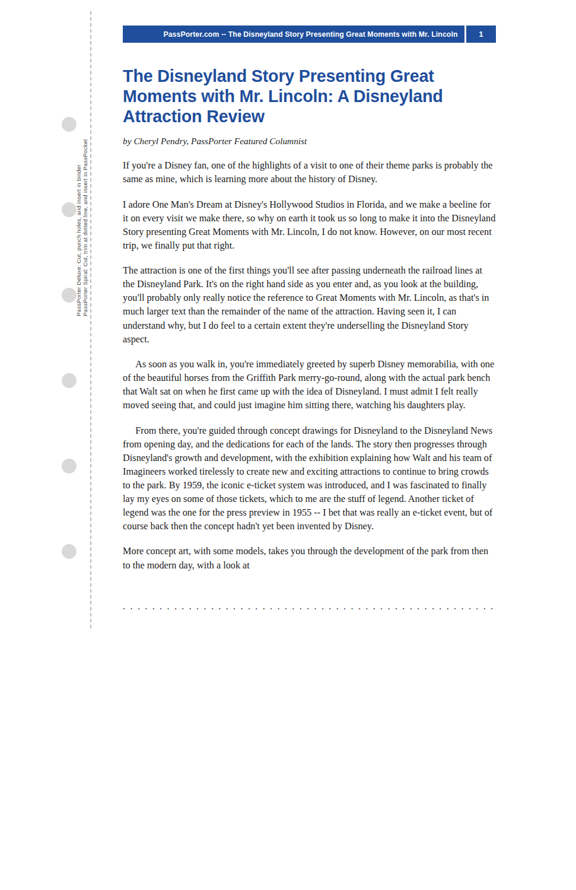PassPorter Deluxe: Cut, punch holes, and insert in binder PassPorter Spiral: Cut, trim at dotted line, and insert in PassPocket
PassPorter.com -- The Disneyland Story Presenting Great Moments with Mr. Lincoln
1
The Disneyland Story Presenting Great Moments with Mr. Lincoln: A Disneyland Attraction Review
by Cheryl Pendry, PassPorter Featured Columnist
If you're a Disney fan, one of the highlights of a visit to one of their theme parks is probably the same as mine, which is learning more about the history of Disney.
I adore One Man's Dream at Disney's Hollywood Studios in Florida, and we make a beeline for it on every visit we make there, so why on earth it took us so long to make it into the Disneyland Story presenting Great Moments with Mr. Lincoln, I do not know. However, on our most recent trip, we finally put that right.
The attraction is one of the first things you'll see after passing underneath the railroad lines at the Disneyland Park. It's on the right hand side as you enter and, as you look at the building, you'll probably only really notice the reference to Great Moments with Mr. Lincoln, as that's in much larger text than the remainder of the name of the attraction. Having seen it, I can understand why, but I do feel to a certain extent they're underselling the Disneyland Story aspect.
As soon as you walk in, you're immediately greeted by superb Disney memorabilia, with one of the beautiful horses from the Griffith Park merry-go-round, along with the actual park bench that Walt sat on when he first came up with the idea of Disneyland. I must admit I felt really moved seeing that, and could just imagine him sitting there, watching his daughters play.
From there, you're guided through concept drawings for Disneyland to the Disneyland News from opening day, and the dedications for each of the lands. The story then progresses through Disneyland's growth and development, with the exhibition explaining how Walt and his team of Imagineers worked tirelessly to create new and exciting attractions to continue to bring crowds to the park. By 1959, the iconic e-ticket system was introduced, and I was fascinated to finally lay my eyes on some of those tickets, which to me are the stuff of legend. Another ticket of legend was the one for the press preview in 1955 -- I bet that was really an e-ticket event, but of course back then the concept hadn't yet been invented by Disney.
More concept art, with some models, takes you through the development of the park from then to the modern day, with a look at
. . . . . . . . . . . . . . . . . . . . . . . . . . . . . . . . . . . . . . . . . . . . . . . . . . . . . . . . . . . . . . . . . . . . . . . . . . . . . . .